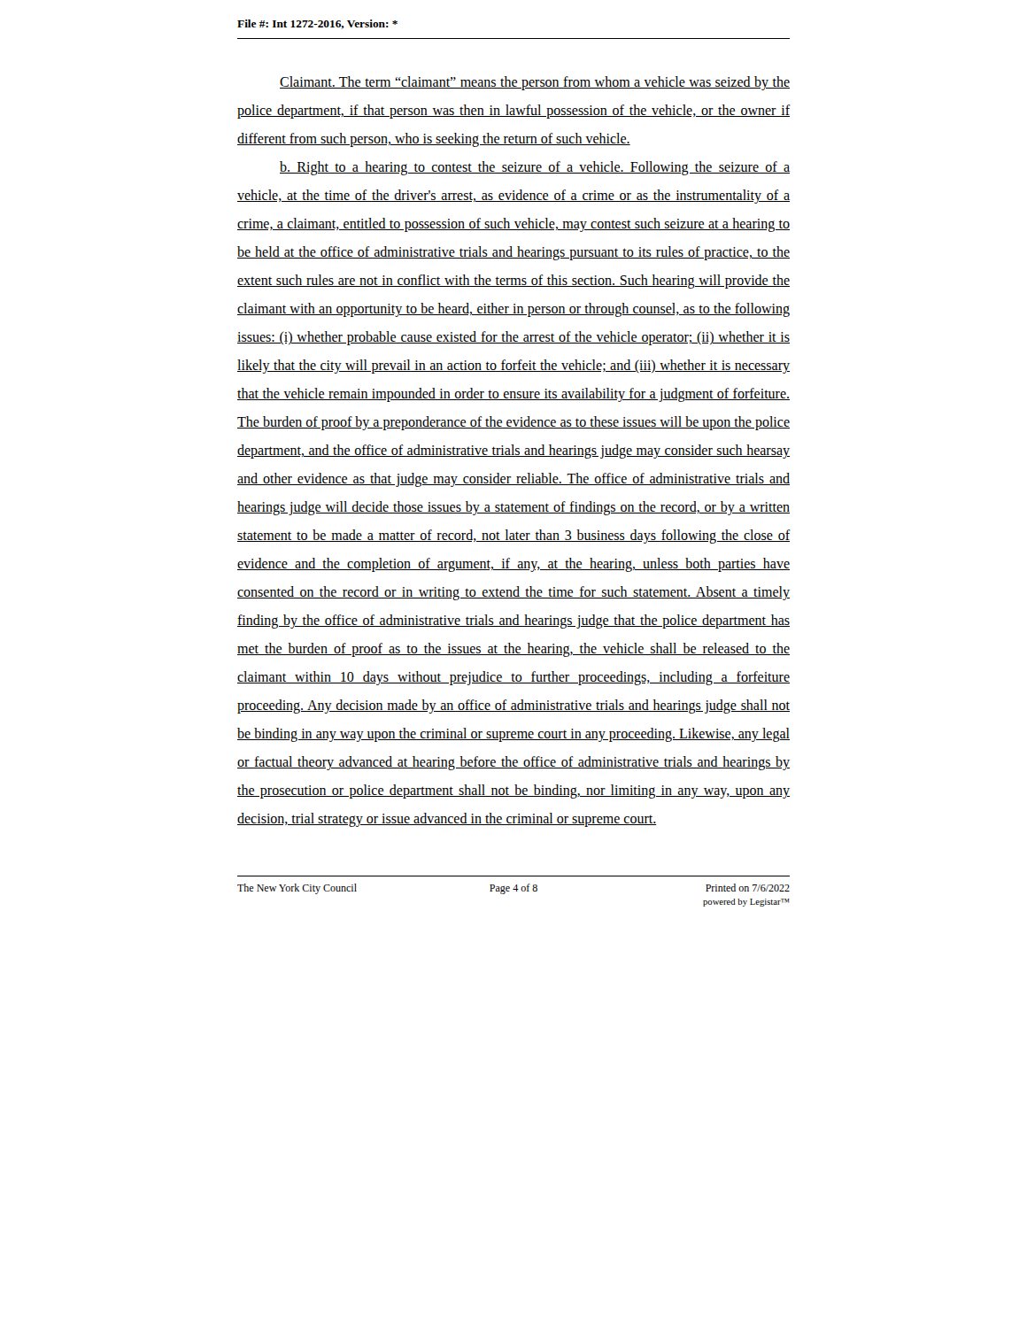File #: Int 1272-2016, Version: *
Claimant. The term “claimant” means the person from whom a vehicle was seized by the police department, if that person was then in lawful possession of the vehicle, or the owner if different from such person, who is seeking the return of such vehicle.
b. Right to a hearing to contest the seizure of a vehicle. Following the seizure of a vehicle, at the time of the driver's arrest, as evidence of a crime or as the instrumentality of a crime, a claimant, entitled to possession of such vehicle, may contest such seizure at a hearing to be held at the office of administrative trials and hearings pursuant to its rules of practice, to the extent such rules are not in conflict with the terms of this section. Such hearing will provide the claimant with an opportunity to be heard, either in person or through counsel, as to the following issues: (i) whether probable cause existed for the arrest of the vehicle operator; (ii) whether it is likely that the city will prevail in an action to forfeit the vehicle; and (iii) whether it is necessary that the vehicle remain impounded in order to ensure its availability for a judgment of forfeiture. The burden of proof by a preponderance of the evidence as to these issues will be upon the police department, and the office of administrative trials and hearings judge may consider such hearsay and other evidence as that judge may consider reliable. The office of administrative trials and hearings judge will decide those issues by a statement of findings on the record, or by a written statement to be made a matter of record, not later than 3 business days following the close of evidence and the completion of argument, if any, at the hearing, unless both parties have consented on the record or in writing to extend the time for such statement. Absent a timely finding by the office of administrative trials and hearings judge that the police department has met the burden of proof as to the issues at the hearing, the vehicle shall be released to the claimant within 10 days without prejudice to further proceedings, including a forfeiture proceeding. Any decision made by an office of administrative trials and hearings judge shall not be binding in any way upon the criminal or supreme court in any proceeding. Likewise, any legal or factual theory advanced at hearing before the office of administrative trials and hearings by the prosecution or police department shall not be binding, nor limiting in any way, upon any decision, trial strategy or issue advanced in the criminal or supreme court.
The New York City Council
Page 4 of 8
Printed on 7/6/2022
powered by Legistar™